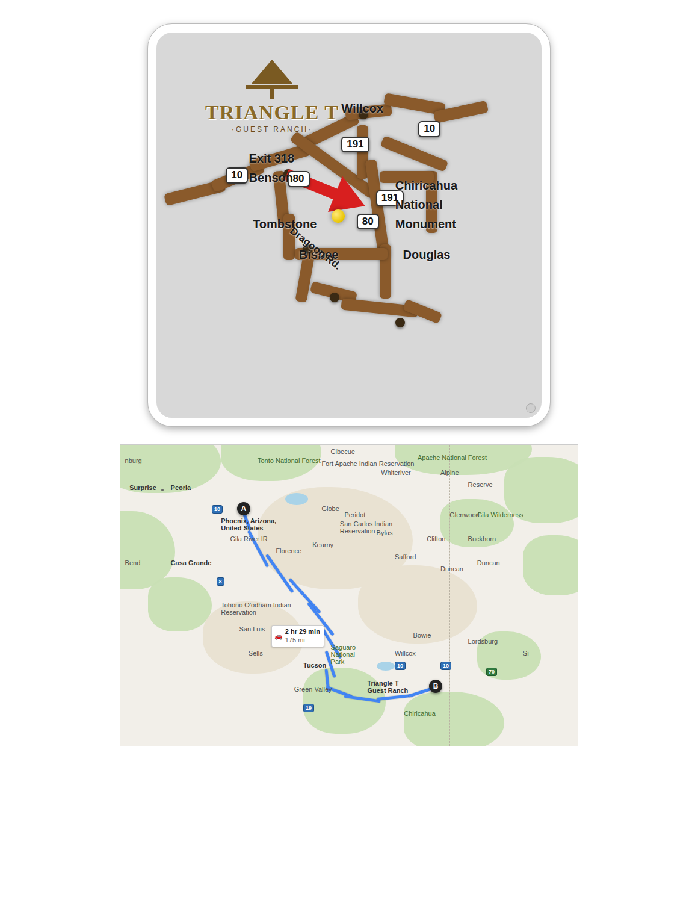TRIANGLE T
·GUEST RANCH·
10
10
191
191
80
80
Willcox
Exit 318
Benson
Tombstone
Bisbee
Douglas
Chiricahua
National
Monument
Dragoon Rd.
A
B
2 hr 29 min
175 mi
10
8
19
10
10
70
nburg
Tonto National Forest
Cibecue
Fort Apache Indian Reservation
Whiteriver
Apache National Forest
Alpine
Reserve
Surprise
Peoria
Phoenix, Arizona,
United States
Globe
Peridot
San Carlos Indian
Reservation
Bylas
Glenwood
Gila Wilderness
Clifton
Buckhorn
Gila River IR
Florence
Kearny
Safford
Duncan
Duncan
Bend
Casa Grande
Tohono O'odham Indian
Reservation
San Luis
Sells
Tucson
Saguaro
National
Park
Green Valley
Willcox
Triangle T
Guest Ranch
Chiricahua
Bowie
Lordsburg
Si